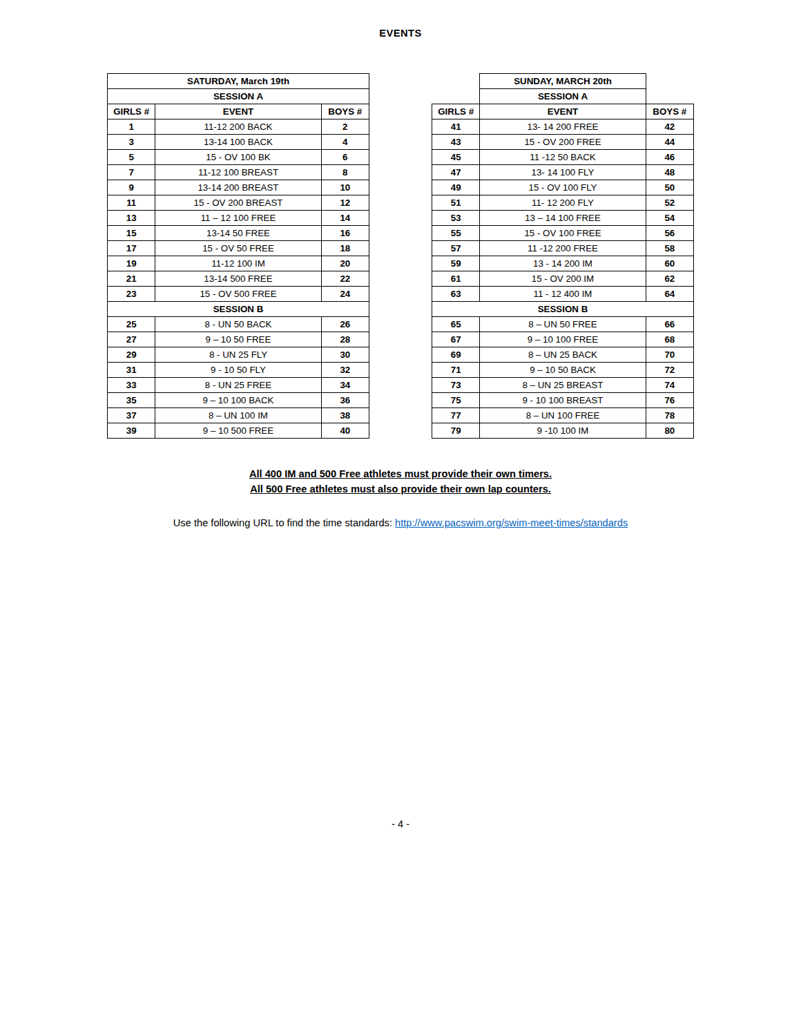EVENTS
| SATURDAY, March 19th |
| SESSION A |
| GIRLS # | EVENT | BOYS # |
| 1 | 11-12 200 BACK | 2 |
| 3 | 13-14 100 BACK | 4 |
| 5 | 15 - OV 100 BK | 6 |
| 7 | 11-12 100 BREAST | 8 |
| 9 | 13-14 200 BREAST | 10 |
| 11 | 15 - OV 200 BREAST | 12 |
| 13 | 11 – 12 100 FREE | 14 |
| 15 | 13-14 50 FREE | 16 |
| 17 | 15 - OV 50 FREE | 18 |
| 19 | 11-12 100 IM | 20 |
| 21 | 13-14 500 FREE | 22 |
| 23 | 15 - OV 500 FREE | 24 |
| SESSION B |
| 25 | 8 - UN 50 BACK | 26 |
| 27 | 9 – 10 50 FREE | 28 |
| 29 | 8 - UN 25 FLY | 30 |
| 31 | 9 - 10 50 FLY | 32 |
| 33 | 8 - UN 25 FREE | 34 |
| 35 | 9 – 10 100 BACK | 36 |
| 37 | 8 – UN 100 IM | 38 |
| 39 | 9 – 10 500 FREE | 40 |
| | SUNDAY, MARCH 20th | |
| | SESSION A | |
| GIRLS # | EVENT | BOYS # |
| 41 | 13- 14 200 FREE | 42 |
| 43 | 15 - OV 200 FREE | 44 |
| 45 | 11 -12 50 BACK | 46 |
| 47 | 13- 14 100 FLY | 48 |
| 49 | 15 - OV 100 FLY | 50 |
| 51 | 11- 12 200 FLY | 52 |
| 53 | 13 – 14 100 FREE | 54 |
| 55 | 15 - OV 100 FREE | 56 |
| 57 | 11 -12 200 FREE | 58 |
| 59 | 13 - 14 200 IM | 60 |
| 61 | 15 - OV 200 IM | 62 |
| 63 | 11 - 12 400 IM | 64 |
| SESSION B |
| 65 | 8 – UN 50 FREE | 66 |
| 67 | 9 – 10 100 FREE | 68 |
| 69 | 8 – UN 25 BACK | 70 |
| 71 | 9 – 10 50 BACK | 72 |
| 73 | 8 – UN 25 BREAST | 74 |
| 75 | 9 - 10 100 BREAST | 76 |
| 77 | 8 – UN 100 FREE | 78 |
| 79 | 9 -10 100 IM | 80 |
All 400 IM and 500 Free athletes must provide their own timers.
All 500 Free athletes must also provide their own lap counters.
Use the following URL to find the time standards: http://www.pacswim.org/swim-meet-times/standards
- 4 -